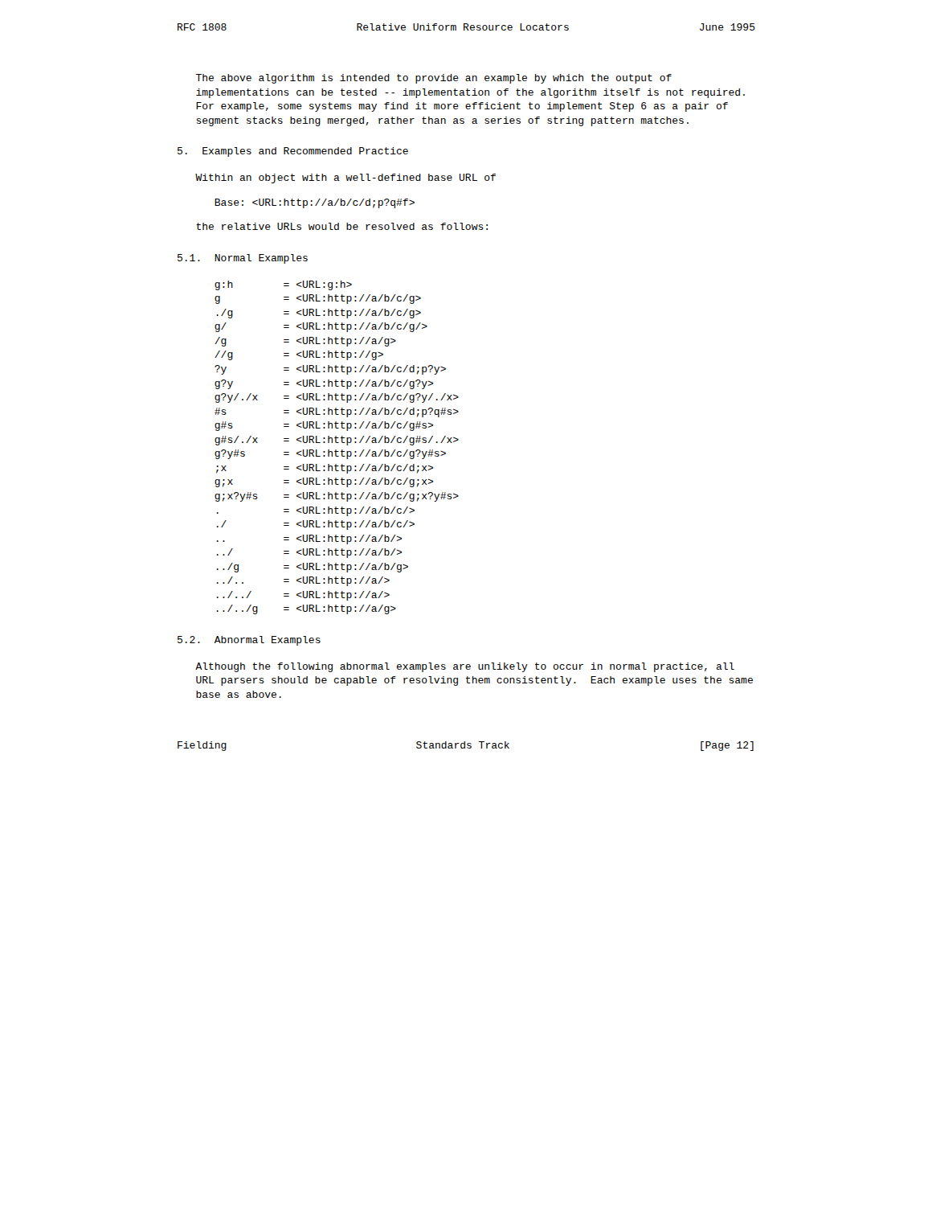RFC 1808 Relative Uniform Resource Locators June 1995
The above algorithm is intended to provide an example by which the output of implementations can be tested -- implementation of the algorithm itself is not required. For example, some systems may find it more efficient to implement Step 6 as a pair of segment stacks being merged, rather than as a series of string pattern matches.
5. Examples and Recommended Practice
Within an object with a well-defined base URL of
Base: <URL:http://a/b/c/d;p?q#f>
the relative URLs would be resolved as follows:
5.1. Normal Examples
g:h        = <URL:g:h>
g          = <URL:http://a/b/c/g>
./g        = <URL:http://a/b/c/g>
g/         = <URL:http://a/b/c/g/>
/g         = <URL:http://a/g>
//g        = <URL:http://g>
?y         = <URL:http://a/b/c/d;p?y>
g?y        = <URL:http://a/b/c/g?y>
g?y/./x    = <URL:http://a/b/c/g?y/./x>
#s         = <URL:http://a/b/c/d;p?q#s>
g#s        = <URL:http://a/b/c/g#s>
g#s/./x    = <URL:http://a/b/c/g#s/./x>
g?y#s      = <URL:http://a/b/c/g?y#s>
;x         = <URL:http://a/b/c/d;x>
g;x        = <URL:http://a/b/c/g;x>
g;x?y#s    = <URL:http://a/b/c/g;x?y#s>
.          = <URL:http://a/b/c/>
./         = <URL:http://a/b/c/>
..         = <URL:http://a/b/>
../        = <URL:http://a/b/>
../g       = <URL:http://a/b/g>
../..      = <URL:http://a/>
../../     = <URL:http://a/>
../../g    = <URL:http://a/g>
5.2. Abnormal Examples
Although the following abnormal examples are unlikely to occur in normal practice, all URL parsers should be capable of resolving them consistently. Each example uses the same base as above.
Fielding Standards Track [Page 12]